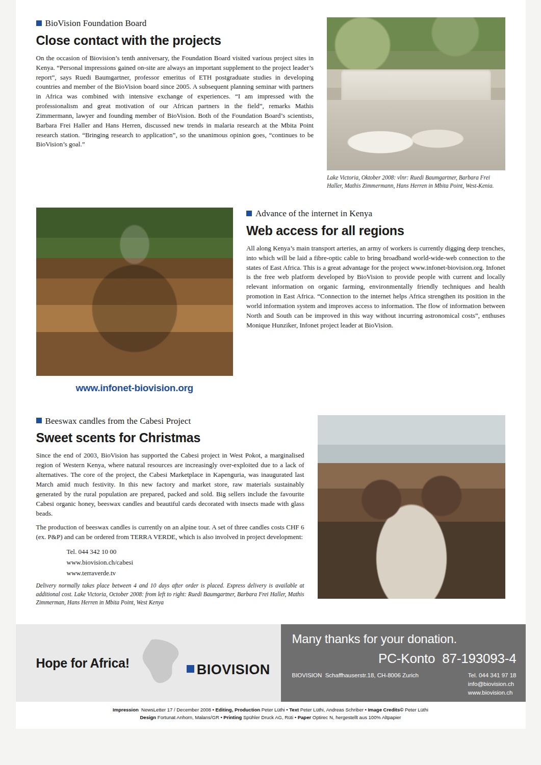BioVision Foundation Board
Close contact with the projects
On the occasion of Biovision’s tenth anniversary, the Foundation Board visited various project sites in Kenya. “Personal impressions gained on-site are always an important supplement to the project leader’s report”, says Ruedi Baumgartner, professor emeritus of ETH postgraduate studies in developing countries and member of the BioVision board since 2005. A subsequent planning seminar with partners in Africa was combined with intensive exchange of experiences. “I am impressed with the professionalism and great motivation of our African partners in the field”, remarks Mathis Zimmermann, lawyer and founding member of BioVision. Both of the Foundation Board’s scientists, Barbara Frei Haller and Hans Herren, discussed new trends in malaria research at the Mbita Point research station. “Bringing research to application”, so the unanimous opinion goes, “continues to be BioVision’s goal.”
Lake Victoria, Oktober 2008: vlnr: Ruedi Baumgartner, Barbara Frei Haller, Mathis Zimmermann, Hans Herren in Mbita Point, West-Kenia.
www.infonet-biovision.org
Advance of the internet in Kenya
Web access for all regions
All along Kenya’s main transport arteries, an army of workers is currently digging deep trenches, into which will be laid a fibre-optic cable to bring broadband world-wide-web connection to the states of East Africa. This is a great advantage for the project www.infonet-biovision.org. Infonet is the free web platform developed by BioVision to provide people with current and locally relevant information on organic farming, environmentally friendly techniques and health promotion in East Africa. “Connection to the internet helps Africa strengthen its position in the world information system and improves access to information. The flow of information between North and South can be improved in this way without incurring astronomical costs”, enthuses Monique Hunziker, Infonet project leader at BioVision.
Beeswax candles from the Cabesi Project
Sweet scents for Christmas
Since the end of 2003, BioVision has supported the Cabesi project in West Pokot, a marginalised region of Western Kenya, where natural resources are increasingly over-exploited due to a lack of alternatives. The core of the project, the Cabesi Marketplace in Kapenguria, was inaugurated last March amid much festivity. In this new factory and market store, raw materials sustainably generated by the rural population are prepared, packed and sold. Big sellers include the favourite Cabesi organic honey, beeswax candles and beautiful cards decorated with insects made with glass beads.
The production of beeswax candles is currently on an alpine tour. A set of three candles costs CHF 6 (ex. P&P) and can be ordered from TERRA VERDE, which is also involved in project development:
Tel. 044 342 10 00
www.biovision.ch/cabesi
www.terraverde.tv
Delivery normally takes place between 4 and 10 days after order is placed. Express delivery is available at additional cost. Lake Victoria, October 2008: from left to right: Ruedi Baumgartner, Barbara Frei Haller, Mathis Zimmerman, Hans Herren in Mbita Point, West Kenya
Hope for Africa!
BIOVISION
Many thanks for your donation.
PC-Konto 87-193093-4
BIOVISION Schaffhauserstr.18, CH-8006 Zurich
Tel. 044 341 97 18
info@biovision.ch
www.biovision.ch
Impression NewsLetter 17 / December 2008 • Editing, Production Peter Lüthi • Text Peter Lüthi, Andreas Schriber • Image Credits© Peter Lüthi
Design Fortunat Anhorn, Malans/GR • Printing Spühler Druck AG, Rüti • Paper Optirec N, hergestellt aus 100% Altpapier